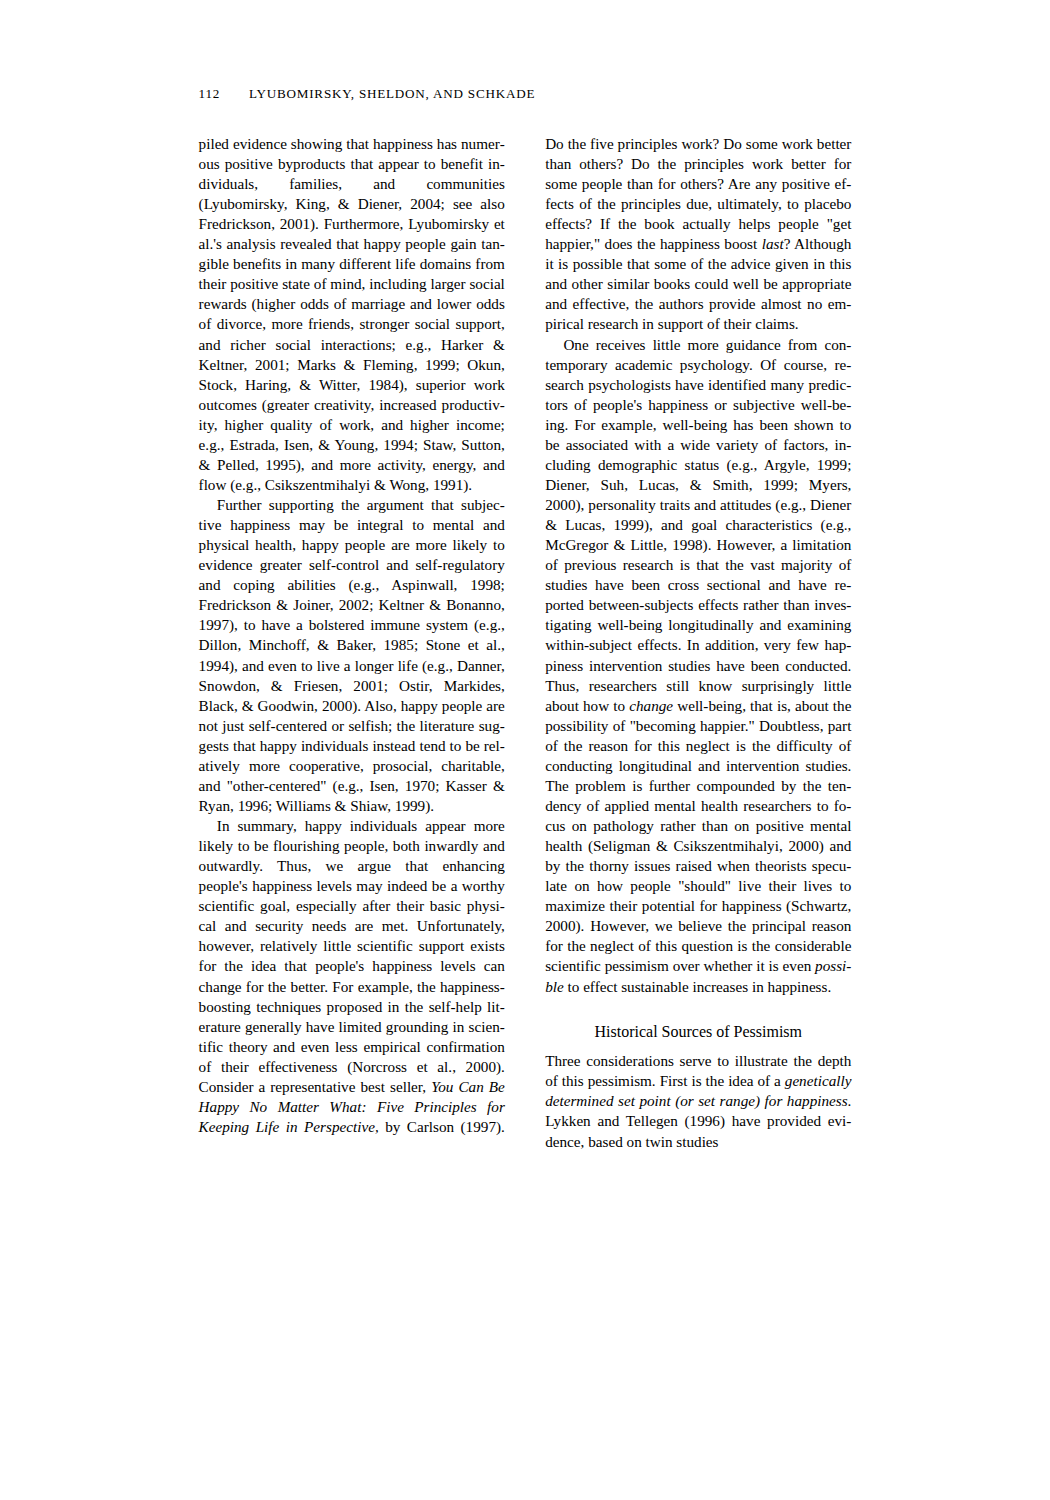112 Lyubomirsky, Sheldon, and Schkade
piled evidence showing that happiness has numerous positive byproducts that appear to benefit individuals, families, and communities (Lyubomirsky, King, & Diener, 2004; see also Fredrickson, 2001). Furthermore, Lyubomirsky et al.'s analysis revealed that happy people gain tangible benefits in many different life domains from their positive state of mind, including larger social rewards (higher odds of marriage and lower odds of divorce, more friends, stronger social support, and richer social interactions; e.g., Harker & Keltner, 2001; Marks & Fleming, 1999; Okun, Stock, Haring, & Witter, 1984), superior work outcomes (greater creativity, increased productivity, higher quality of work, and higher income; e.g., Estrada, Isen, & Young, 1994; Staw, Sutton, & Pelled, 1995), and more activity, energy, and flow (e.g., Csikszentmihalyi & Wong, 1991).
Further supporting the argument that subjective happiness may be integral to mental and physical health, happy people are more likely to evidence greater self-control and self-regulatory and coping abilities (e.g., Aspinwall, 1998; Fredrickson & Joiner, 2002; Keltner & Bonanno, 1997), to have a bolstered immune system (e.g., Dillon, Minchoff, & Baker, 1985; Stone et al., 1994), and even to live a longer life (e.g., Danner, Snowdon, & Friesen, 2001; Ostir, Markides, Black, & Goodwin, 2000). Also, happy people are not just self-centered or selfish; the literature suggests that happy individuals instead tend to be relatively more cooperative, prosocial, charitable, and "other-centered" (e.g., Isen, 1970; Kasser & Ryan, 1996; Williams & Shiaw, 1999).
In summary, happy individuals appear more likely to be flourishing people, both inwardly and outwardly. Thus, we argue that enhancing people's happiness levels may indeed be a worthy scientific goal, especially after their basic physical and security needs are met. Unfortunately, however, relatively little scientific support exists for the idea that people's happiness levels can change for the better. For example, the happiness-boosting techniques proposed in the self-help literature generally have limited grounding in scientific theory and even less empirical confirmation of their effectiveness (Norcross et al., 2000). Consider a representative best seller, You Can Be Happy No Matter What: Five Principles for Keeping Life in Perspective, by Carlson (1997). Do the five principles work? Do some work better than others? Do the principles work better for some people than for others? Are any positive effects of the principles due, ultimately, to placebo effects? If the book actually helps people "get happier," does the happiness boost last? Although it is possible that some of the advice given in this and other similar books could well be appropriate and effective, the authors provide almost no empirical research in support of their claims.
One receives little more guidance from contemporary academic psychology. Of course, research psychologists have identified many predictors of people's happiness or subjective well-being. For example, well-being has been shown to be associated with a wide variety of factors, including demographic status (e.g., Argyle, 1999; Diener, Suh, Lucas, & Smith, 1999; Myers, 2000), personality traits and attitudes (e.g., Diener & Lucas, 1999), and goal characteristics (e.g., McGregor & Little, 1998). However, a limitation of previous research is that the vast majority of studies have been cross sectional and have reported between-subjects effects rather than investigating well-being longitudinally and examining within-subject effects. In addition, very few happiness intervention studies have been conducted. Thus, researchers still know surprisingly little about how to change well-being, that is, about the possibility of "becoming happier." Doubtless, part of the reason for this neglect is the difficulty of conducting longitudinal and intervention studies. The problem is further compounded by the tendency of applied mental health researchers to focus on pathology rather than on positive mental health (Seligman & Csikszentmihalyi, 2000) and by the thorny issues raised when theorists speculate on how people "should" live their lives to maximize their potential for happiness (Schwartz, 2000). However, we believe the principal reason for the neglect of this question is the considerable scientific pessimism over whether it is even possible to effect sustainable increases in happiness.
Historical Sources of Pessimism
Three considerations serve to illustrate the depth of this pessimism. First is the idea of a genetically determined set point (or set range) for happiness. Lykken and Tellegen (1996) have provided evidence, based on twin studies